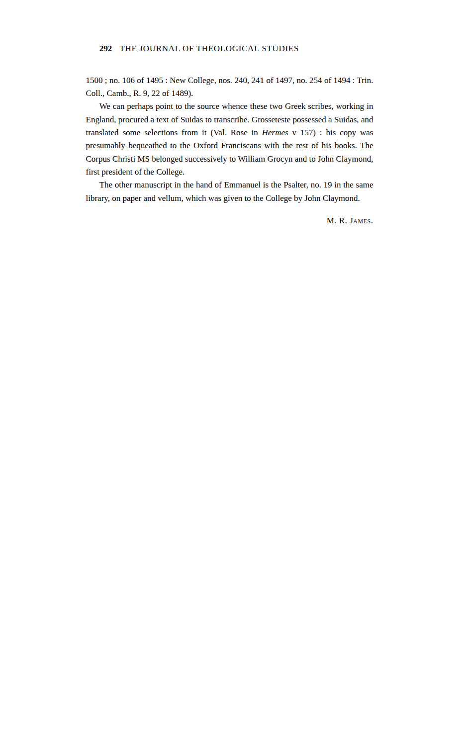292 THE JOURNAL OF THEOLOGICAL STUDIES
1500 ; no. 106 of 1495 : New College, nos. 240, 241 of 1497, no. 254 of 1494 : Trin. Coll., Camb., R. 9, 22 of 1489).
We can perhaps point to the source whence these two Greek scribes, working in England, procured a text of Suidas to transcribe. Grosseteste possessed a Suidas, and translated some selections from it (Val. Rose in Hermes v 157) : his copy was presumably bequeathed to the Oxford Franciscans with the rest of his books. The Corpus Christi MS belonged successively to William Grocyn and to John Claymond, first president of the College.
The other manuscript in the hand of Emmanuel is the Psalter, no. 19 in the same library, on paper and vellum, which was given to the College by John Claymond.
M. R. James.